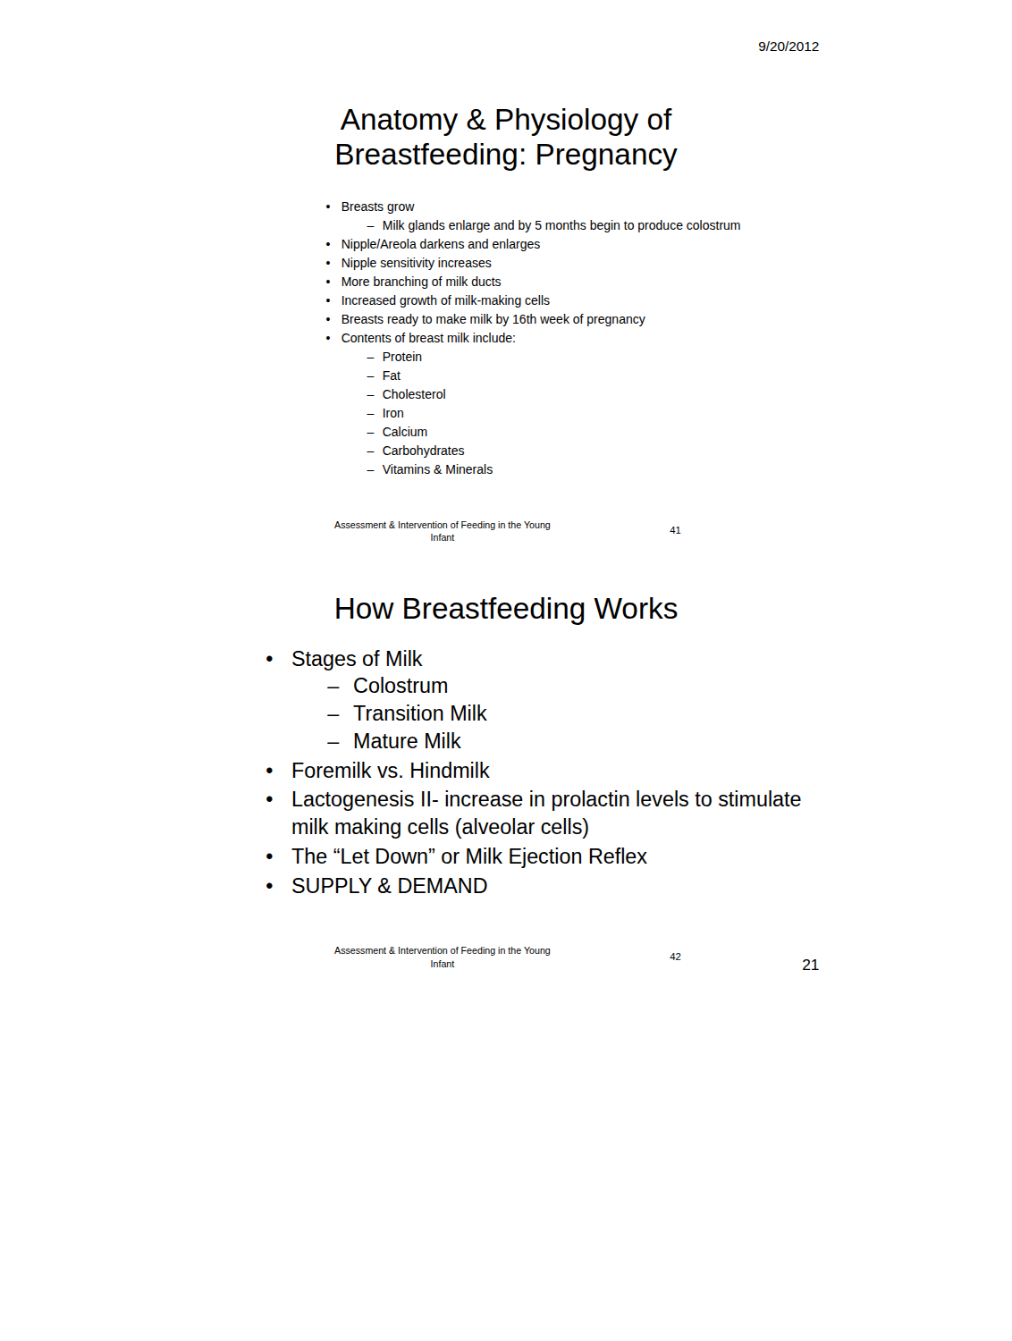9/20/2012
Anatomy & Physiology of
Breastfeeding: Pregnancy
Breasts grow
Milk glands enlarge and by 5 months begin to produce colostrum
Nipple/Areola darkens and enlarges
Nipple sensitivity increases
More branching of milk ducts
Increased growth of milk-making cells
Breasts ready to make milk by 16th week of pregnancy
Contents of breast milk include:
Protein
Fat
Cholesterol
Iron
Calcium
Carbohydrates
Vitamins & Minerals
Assessment & Intervention of Feeding in the Young Infant 41
How Breastfeeding Works
Stages of Milk
Colostrum
Transition Milk
Mature Milk
Foremilk vs. Hindmilk
Lactogenesis II- increase in prolactin levels to stimulate milk making cells (alveolar cells)
The “Let Down” or Milk Ejection Reflex
SUPPLY & DEMAND
Assessment & Intervention of Feeding in the Young Infant 42
21